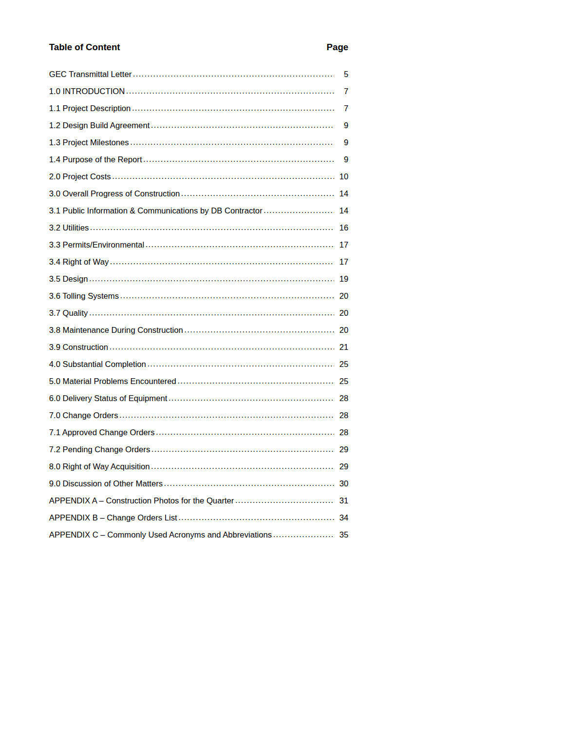Table of Content Page
GEC Transmittal Letter ................................................................................................................. 5
1.0 INTRODUCTION ................................................................................................................. 7
1.1 Project Description ................................................................................................................. 7
1.2 Design Build Agreement ................................................................................................................. 9
1.3 Project Milestones ................................................................................................................. 9
1.4 Purpose of the Report ................................................................................................................. 9
2.0 Project Costs ................................................................................................................. 10
3.0 Overall Progress of Construction ................................................................................................................. 14
3.1 Public Information & Communications by DB Contractor ................................................................................................................. 14
3.2 Utilities ................................................................................................................. 16
3.3 Permits/Environmental ................................................................................................................. 17
3.4 Right of Way ................................................................................................................. 17
3.5 Design ................................................................................................................. 19
3.6 Tolling Systems ................................................................................................................. 20
3.7 Quality ................................................................................................................. 20
3.8 Maintenance During Construction ................................................................................................................. 20
3.9 Construction ................................................................................................................. 21
4.0 Substantial Completion ................................................................................................................. 25
5.0 Material Problems Encountered ................................................................................................................. 25
6.0 Delivery Status of Equipment ................................................................................................................. 28
7.0 Change Orders ................................................................................................................. 28
7.1 Approved Change Orders ................................................................................................................. 28
7.2 Pending Change Orders ................................................................................................................. 29
8.0 Right of Way Acquisition ................................................................................................................. 29
9.0 Discussion of Other Matters ................................................................................................................. 30
APPENDIX A – Construction Photos for the Quarter ................................................................................................................. 31
APPENDIX B – Change Orders List ................................................................................................................. 34
APPENDIX C – Commonly Used Acronyms and Abbreviations ................................................................................................................. 35